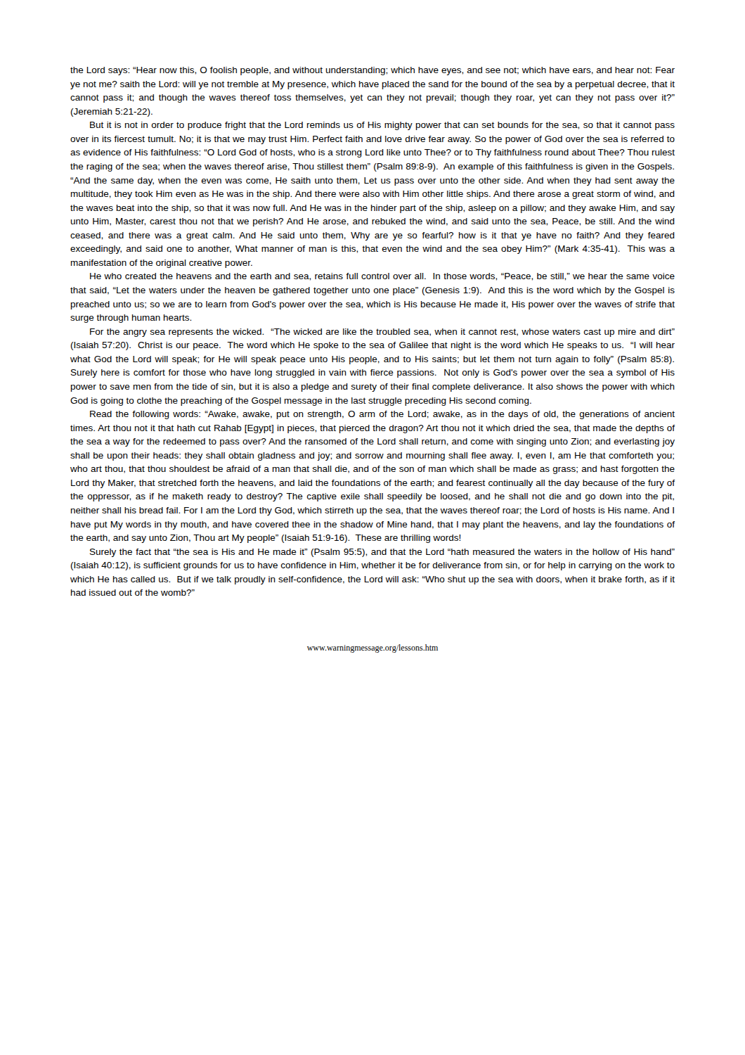the Lord says: “Hear now this, O foolish people, and without understanding; which have eyes, and see not; which have ears, and hear not: Fear ye not me? saith the Lord: will ye not tremble at My presence, which have placed the sand for the bound of the sea by a perpetual decree, that it cannot pass it; and though the waves thereof toss themselves, yet can they not prevail; though they roar, yet can they not pass over it?” (Jeremiah 5:21-22).
But it is not in order to produce fright that the Lord reminds us of His mighty power that can set bounds for the sea, so that it cannot pass over in its fiercest tumult. No; it is that we may trust Him. Perfect faith and love drive fear away. So the power of God over the sea is referred to as evidence of His faithfulness: “O Lord God of hosts, who is a strong Lord like unto Thee? or to Thy faithfulness round about Thee? Thou rulest the raging of the sea; when the waves thereof arise, Thou stillest them” (Psalm 89:8-9). An example of this faithfulness is given in the Gospels. “And the same day, when the even was come, He saith unto them, Let us pass over unto the other side. And when they had sent away the multitude, they took Him even as He was in the ship. And there were also with Him other little ships. And there arose a great storm of wind, and the waves beat into the ship, so that it was now full. And He was in the hinder part of the ship, asleep on a pillow; and they awake Him, and say unto Him, Master, carest thou not that we perish? And He arose, and rebuked the wind, and said unto the sea, Peace, be still. And the wind ceased, and there was a great calm. And He said unto them, Why are ye so fearful? how is it that ye have no faith? And they feared exceedingly, and said one to another, What manner of man is this, that even the wind and the sea obey Him?” (Mark 4:35-41). This was a manifestation of the original creative power.
He who created the heavens and the earth and sea, retains full control over all. In those words, “Peace, be still,” we hear the same voice that said, “Let the waters under the heaven be gathered together unto one place” (Genesis 1:9). And this is the word which by the Gospel is preached unto us; so we are to learn from God's power over the sea, which is His because He made it, His power over the waves of strife that surge through human hearts.
For the angry sea represents the wicked. “The wicked are like the troubled sea, when it cannot rest, whose waters cast up mire and dirt” (Isaiah 57:20). Christ is our peace. The word which He spoke to the sea of Galilee that night is the word which He speaks to us. “I will hear what God the Lord will speak; for He will speak peace unto His people, and to His saints; but let them not turn again to folly” (Psalm 85:8). Surely here is comfort for those who have long struggled in vain with fierce passions. Not only is God's power over the sea a symbol of His power to save men from the tide of sin, but it is also a pledge and surety of their final complete deliverance. It also shows the power with which God is going to clothe the preaching of the Gospel message in the last struggle preceding His second coming.
Read the following words: “Awake, awake, put on strength, O arm of the Lord; awake, as in the days of old, the generations of ancient times. Art thou not it that hath cut Rahab [Egypt] in pieces, that pierced the dragon? Art thou not it which dried the sea, that made the depths of the sea a way for the redeemed to pass over? And the ransomed of the Lord shall return, and come with singing unto Zion; and everlasting joy shall be upon their heads: they shall obtain gladness and joy; and sorrow and mourning shall flee away. I, even I, am He that comforteth you; who art thou, that thou shouldest be afraid of a man that shall die, and of the son of man which shall be made as grass; and hast forgotten the Lord thy Maker, that stretched forth the heavens, and laid the foundations of the earth; and fearest continually all the day because of the fury of the oppressor, as if he maketh ready to destroy? The captive exile shall speedily be loosed, and he shall not die and go down into the pit, neither shall his bread fail. For I am the Lord thy God, which stirreth up the sea, that the waves thereof roar; the Lord of hosts is His name. And I have put My words in thy mouth, and have covered thee in the shadow of Mine hand, that I may plant the heavens, and lay the foundations of the earth, and say unto Zion, Thou art My people” (Isaiah 51:9-16). These are thrilling words!
Surely the fact that “the sea is His and He made it” (Psalm 95:5), and that the Lord “hath measured the waters in the hollow of His hand” (Isaiah 40:12), is sufficient grounds for us to have confidence in Him, whether it be for deliverance from sin, or for help in carrying on the work to which He has called us. But if we talk proudly in self-confidence, the Lord will ask: “Who shut up the sea with doors, when it brake forth, as if it had issued out of the womb?”
www.warningmessage.org/lessons.htm